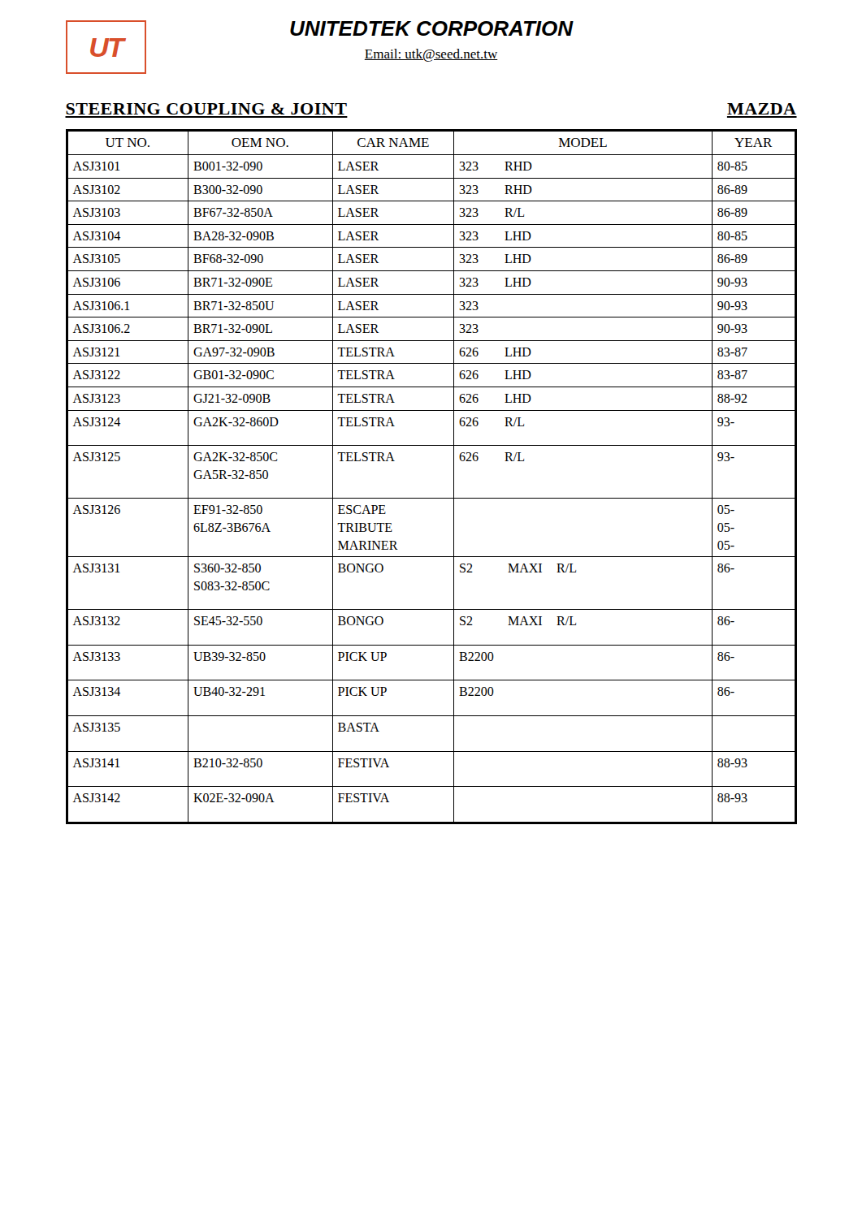UT
UNITEDTEK CORPORATION
Email: utk@seed.net.tw
STEERING COUPLING & JOINT
MAZDA
| UT NO. | OEM NO. | CAR NAME | MODEL | YEAR |
| --- | --- | --- | --- | --- |
| ASJ3101 | B001-32-090 | LASER | 323 RHD | 80-85 |
| ASJ3102 | B300-32-090 | LASER | 323 RHD | 86-89 |
| ASJ3103 | BF67-32-850A | LASER | 323 R/L | 86-89 |
| ASJ3104 | BA28-32-090B | LASER | 323 LHD | 80-85 |
| ASJ3105 | BF68-32-090 | LASER | 323 LHD | 86-89 |
| ASJ3106 | BR71-32-090E | LASER | 323 LHD | 90-93 |
| ASJ3106.1 | BR71-32-850U | LASER | 323 | 90-93 |
| ASJ3106.2 | BR71-32-090L | LASER | 323 | 90-93 |
| ASJ3121 | GA97-32-090B | TELSTRA | 626 LHD | 83-87 |
| ASJ3122 | GB01-32-090C | TELSTRA | 626 LHD | 83-87 |
| ASJ3123 | GJ21-32-090B | TELSTRA | 626 LHD | 88-92 |
| ASJ3124 | GA2K-32-860D | TELSTRA | 626 R/L | 93- |
| ASJ3125 | GA2K-32-850C GA5R-32-850 | TELSTRA | 626 R/L | 93- |
| ASJ3126 | EF91-32-850 6L8Z-3B676A | ESCAPE TRIBUTE MARINER | | 05- 05- 05- |
| ASJ3131 | S360-32-850 S083-32-850C | BONGO | S2 MAXI R/L | 86- |
| ASJ3132 | SE45-32-550 | BONGO | S2 MAXI R/L | 86- |
| ASJ3133 | UB39-32-850 | PICK UP | B2200 | 86- |
| ASJ3134 | UB40-32-291 | PICK UP | B2200 | 86- |
| ASJ3135 | | BASTA | | |
| ASJ3141 | B210-32-850 | FESTIVA | | 88-93 |
| ASJ3142 | K02E-32-090A | FESTIVA | | 88-93 |